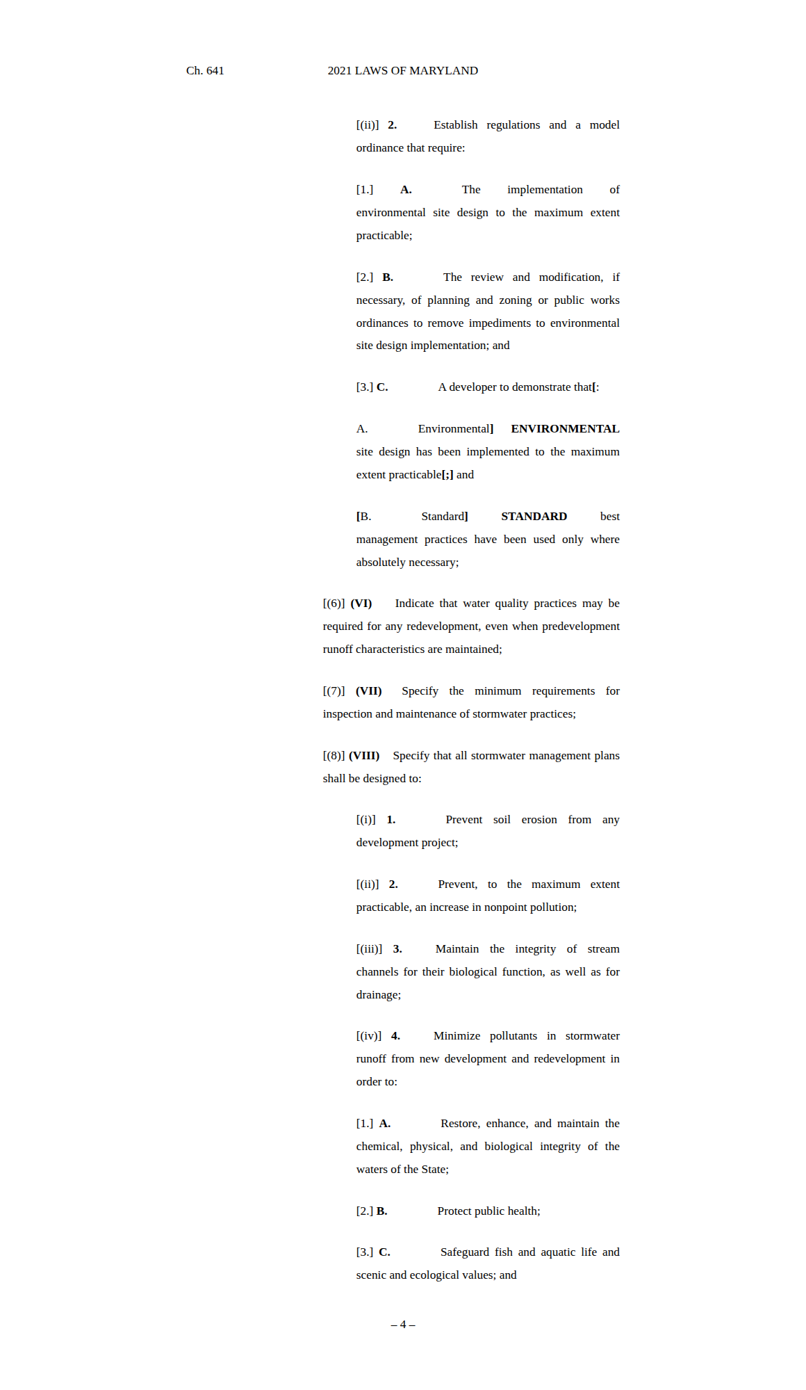Ch. 641
2021 LAWS OF MARYLAND
[(ii)] 2. Establish regulations and a model ordinance that require:
[1.] A. The implementation of environmental site design to the maximum extent practicable;
[2.] B. The review and modification, if necessary, of planning and zoning or public works ordinances to remove impediments to environmental site design implementation; and
[3.] C. A developer to demonstrate that[:
A. Environmental] ENVIRONMENTAL site design has been implemented to the maximum extent practicable[;] and
[B. Standard] STANDARD best management practices have been used only where absolutely necessary;
[(6)] (VI) Indicate that water quality practices may be required for any redevelopment, even when predevelopment runoff characteristics are maintained;
[(7)] (VII) Specify the minimum requirements for inspection and maintenance of stormwater practices;
[(8)] (VIII) Specify that all stormwater management plans shall be designed to:
[(i)] 1. Prevent soil erosion from any development project;
[(ii)] 2. Prevent, to the maximum extent practicable, an increase in nonpoint pollution;
[(iii)] 3. Maintain the integrity of stream channels for their biological function, as well as for drainage;
[(iv)] 4. Minimize pollutants in stormwater runoff from new development and redevelopment in order to:
[1.] A. Restore, enhance, and maintain the chemical, physical, and biological integrity of the waters of the State;
[2.] B. Protect public health;
[3.] C. Safeguard fish and aquatic life and scenic and ecological values; and
– 4 –